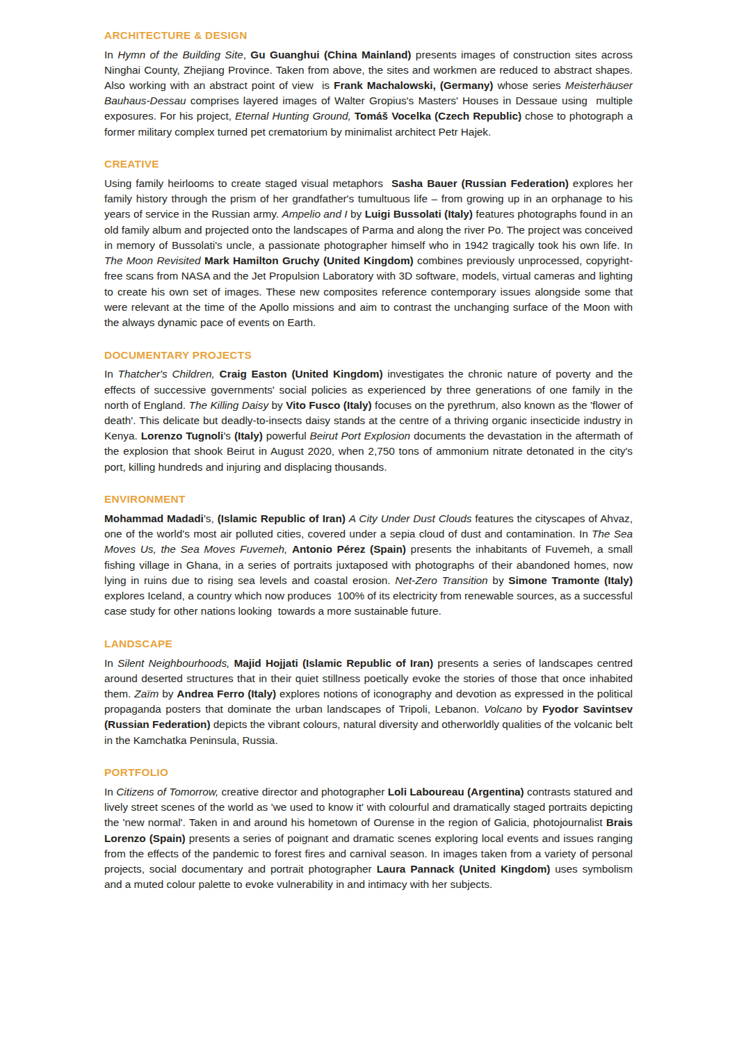ARCHITECTURE & DESIGN
In Hymn of the Building Site, Gu Guanghui (China Mainland) presents images of construction sites across Ninghai County, Zhejiang Province. Taken from above, the sites and workmen are reduced to abstract shapes. Also working with an abstract point of view is Frank Machalowski, (Germany) whose series Meisterhäuser Bauhaus-Dessau comprises layered images of Walter Gropius's Masters' Houses in Dessaue using multiple exposures. For his project, Eternal Hunting Ground, Tomáš Vocelka (Czech Republic) chose to photograph a former military complex turned pet crematorium by minimalist architect Petr Hajek.
CREATIVE
Using family heirlooms to create staged visual metaphors Sasha Bauer (Russian Federation) explores her family history through the prism of her grandfather's tumultuous life – from growing up in an orphanage to his years of service in the Russian army. Ampelio and I by Luigi Bussolati (Italy) features photographs found in an old family album and projected onto the landscapes of Parma and along the river Po. The project was conceived in memory of Bussolati's uncle, a passionate photographer himself who in 1942 tragically took his own life. In The Moon Revisited Mark Hamilton Gruchy (United Kingdom) combines previously unprocessed, copyright-free scans from NASA and the Jet Propulsion Laboratory with 3D software, models, virtual cameras and lighting to create his own set of images. These new composites reference contemporary issues alongside some that were relevant at the time of the Apollo missions and aim to contrast the unchanging surface of the Moon with the always dynamic pace of events on Earth.
DOCUMENTARY PROJECTS
In Thatcher's Children, Craig Easton (United Kingdom) investigates the chronic nature of poverty and the effects of successive governments' social policies as experienced by three generations of one family in the north of England. The Killing Daisy by Vito Fusco (Italy) focuses on the pyrethrum, also known as the 'flower of death'. This delicate but deadly-to-insects daisy stands at the centre of a thriving organic insecticide industry in Kenya. Lorenzo Tugnoli's (Italy) powerful Beirut Port Explosion documents the devastation in the aftermath of the explosion that shook Beirut in August 2020, when 2,750 tons of ammonium nitrate detonated in the city's port, killing hundreds and injuring and displacing thousands.
ENVIRONMENT
Mohammad Madadi's, (Islamic Republic of Iran) A City Under Dust Clouds features the cityscapes of Ahvaz, one of the world's most air polluted cities, covered under a sepia cloud of dust and contamination. In The Sea Moves Us, the Sea Moves Fuvemeh, Antonio Pérez (Spain) presents the inhabitants of Fuvemeh, a small fishing village in Ghana, in a series of portraits juxtaposed with photographs of their abandoned homes, now lying in ruins due to rising sea levels and coastal erosion. Net-Zero Transition by Simone Tramonte (Italy) explores Iceland, a country which now produces 100% of its electricity from renewable sources, as a successful case study for other nations looking towards a more sustainable future.
LANDSCAPE
In Silent Neighbourhoods, Majid Hojjati (Islamic Republic of Iran) presents a series of landscapes centred around deserted structures that in their quiet stillness poetically evoke the stories of those that once inhabited them. Zaïm by Andrea Ferro (Italy) explores notions of iconography and devotion as expressed in the political propaganda posters that dominate the urban landscapes of Tripoli, Lebanon. Volcano by Fyodor Savintsev (Russian Federation) depicts the vibrant colours, natural diversity and otherworldly qualities of the volcanic belt in the Kamchatka Peninsula, Russia.
PORTFOLIO
In Citizens of Tomorrow, creative director and photographer Loli Laboureau (Argentina) contrasts statured and lively street scenes of the world as 'we used to know it' with colourful and dramatically staged portraits depicting the 'new normal'. Taken in and around his hometown of Ourense in the region of Galicia, photojournalist Brais Lorenzo (Spain) presents a series of poignant and dramatic scenes exploring local events and issues ranging from the effects of the pandemic to forest fires and carnival season. In images taken from a variety of personal projects, social documentary and portrait photographer Laura Pannack (United Kingdom) uses symbolism and a muted colour palette to evoke vulnerability in and intimacy with her subjects.